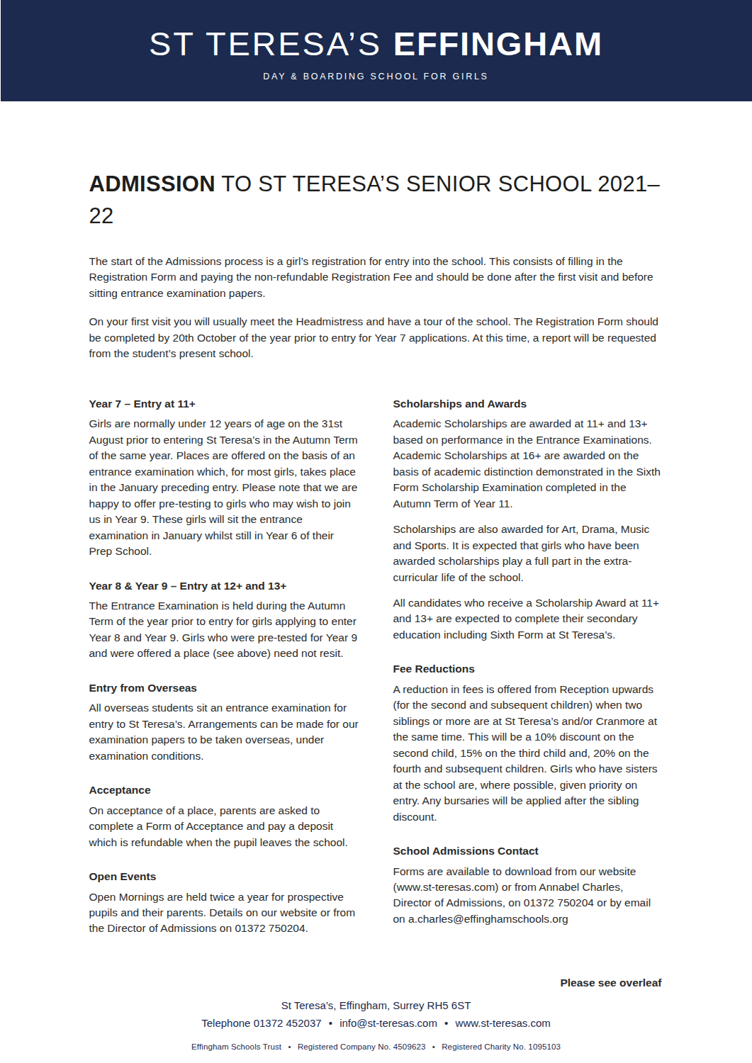ST TERESA’S EFFINGHAM
DAY & BOARDING SCHOOL FOR GIRLS
ADMISSION TO ST TERESA’S SENIOR SCHOOL 2021–22
The start of the Admissions process is a girl’s registration for entry into the school. This consists of filling in the Registration Form and paying the non-refundable Registration Fee and should be done after the first visit and before sitting entrance examination papers.
On your first visit you will usually meet the Headmistress and have a tour of the school. The Registration Form should be completed by 20th October of the year prior to entry for Year 7 applications. At this time, a report will be requested from the student’s present school.
Year 7 – Entry at 11+
Girls are normally under 12 years of age on the 31st August prior to entering St Teresa’s in the Autumn Term of the same year. Places are offered on the basis of an entrance examination which, for most girls, takes place in the January preceding entry. Please note that we are happy to offer pre-testing to girls who may wish to join us in Year 9. These girls will sit the entrance examination in January whilst still in Year 6 of their Prep School.
Year 8 & Year 9 – Entry at 12+ and 13+
The Entrance Examination is held during the Autumn Term of the year prior to entry for girls applying to enter Year 8 and Year 9. Girls who were pre-tested for Year 9 and were offered a place (see above) need not resit.
Entry from Overseas
All overseas students sit an entrance examination for entry to St Teresa’s. Arrangements can be made for our examination papers to be taken overseas, under examination conditions.
Acceptance
On acceptance of a place, parents are asked to complete a Form of Acceptance and pay a deposit which is refundable when the pupil leaves the school.
Open Events
Open Mornings are held twice a year for prospective pupils and their parents. Details on our website or from the Director of Admissions on 01372 750204.
Scholarships and Awards
Academic Scholarships are awarded at 11+ and 13+ based on performance in the Entrance Examinations. Academic Scholarships at 16+ are awarded on the basis of academic distinction demonstrated in the Sixth Form Scholarship Examination completed in the Autumn Term of Year 11.
Scholarships are also awarded for Art, Drama, Music and Sports. It is expected that girls who have been awarded scholarships play a full part in the extra-curricular life of the school.
All candidates who receive a Scholarship Award at 11+ and 13+ are expected to complete their secondary education including Sixth Form at St Teresa’s.
Fee Reductions
A reduction in fees is offered from Reception upwards (for the second and subsequent children) when two siblings or more are at St Teresa’s and/or Cranmore at the same time. This will be a 10% discount on the second child, 15% on the third child and, 20% on the fourth and subsequent children. Girls who have sisters at the school are, where possible, given priority on entry. Any bursaries will be applied after the sibling discount.
School Admissions Contact
Forms are available to download from our website (www.st-teresas.com) or from Annabel Charles, Director of Admissions, on 01372 750204 or by email on a.charles@effinghamschools.org
Please see overleaf
St Teresa’s, Effingham, Surrey RH5 6ST
Telephone 01372 452037 • info@st-teresas.com • www.st-teresas.com
Effingham Schools Trust • Registered Company No. 4509623 • Registered Charity No. 1095103